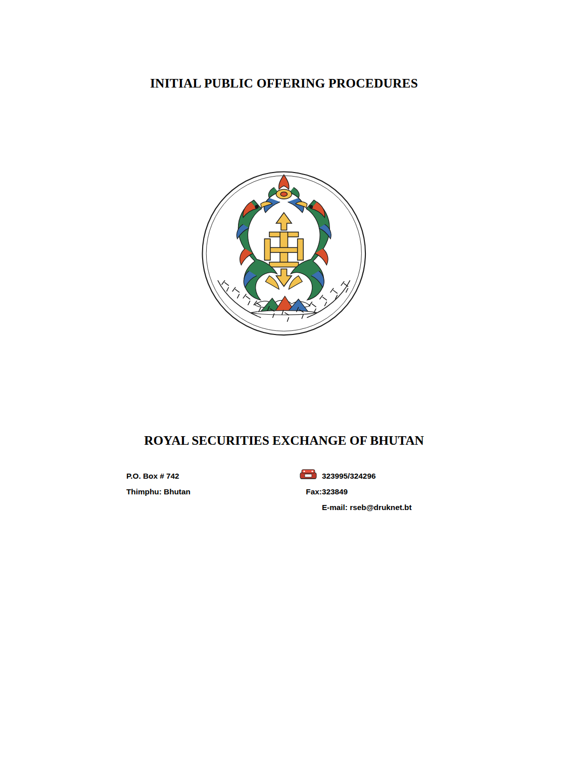INITIAL PUBLIC OFFERING PROCEDURES
ROYAL SECURITIES EXCHANGE OF BHUTAN
| P.O. Box # 742 | | 323995/324296 |
| Thimphu: Bhutan | Fax: | 323849 |
| | | E-mail: rseb@druknet.bt |